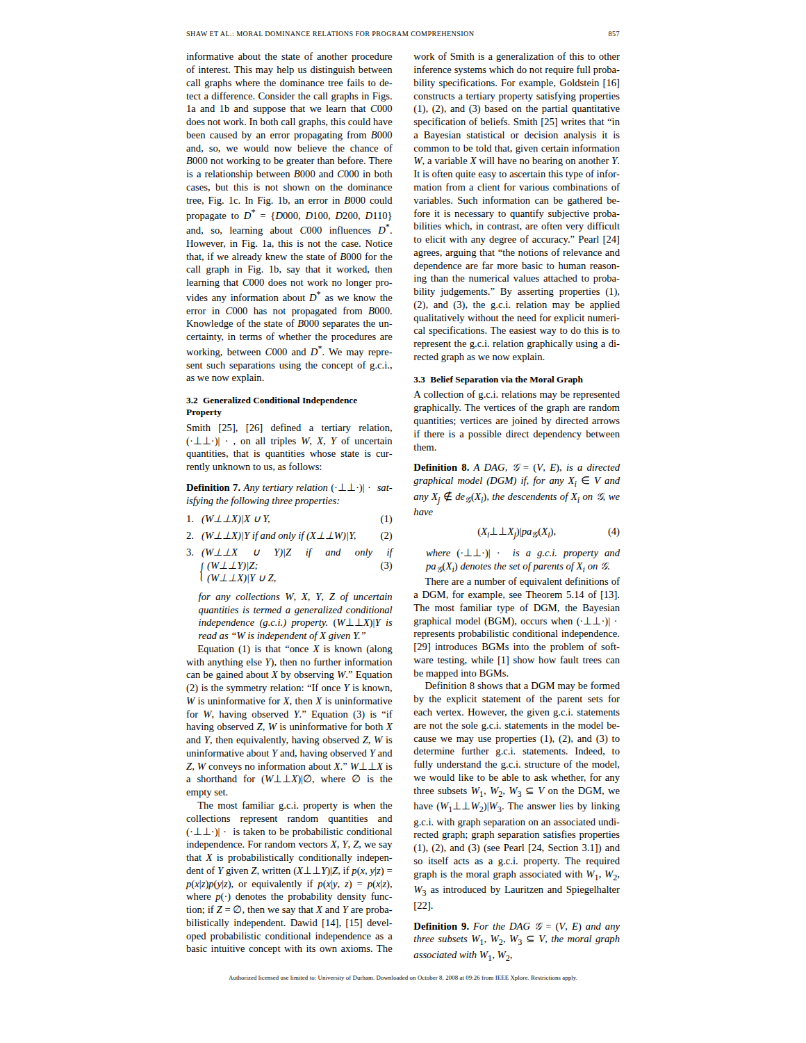Shaw et al.: Moral Dominance Relations for Program Comprehension 857
informative about the state of another procedure of interest. This may help us distinguish between call graphs where the dominance tree fails to detect a difference. Consider the call graphs in Figs. 1a and 1b and suppose that we learn that C000 does not work. In both call graphs, this could have been caused by an error propagating from B000 and, so, we would now believe the chance of B000 not working to be greater than before. There is a relationship between B000 and C000 in both cases, but this is not shown on the dominance tree, Fig. 1c. In Fig. 1b, an error in B000 could propagate to D* = {D000, D100, D200, D110} and, so, learning about C000 influences D*. However, in Fig. 1a, this is not the case. Notice that, if we already knew the state of B000 for the call graph in Fig. 1b, say that it worked, then learning that C000 does not work no longer provides any information about D* as we know the error in C000 has not propagated from B000. Knowledge of the state of B000 separates the uncertainty, in terms of whether the procedures are working, between C000 and D*. We may represent such separations using the concept of g.c.i., as we now explain.
3.2 Generalized Conditional Independence Property
Smith [25], [26] defined a tertiary relation, (·⊥⊥·)| · , on all triples W, X, Y of uncertain quantities, that is quantities whose state is currently unknown to us, as follows:
Definition 7. Any tertiary relation (·⊥⊥·)| · satisfying the following three properties:
1.(W⊥⊥X)|X ∪ Y,(1)
2.(W⊥⊥X)|Y if and only if (X⊥⊥W)|Y,(2)
3.(W⊥⊥X ∪ Y)|Z if and only if (W⊥⊥Y)|Z; (W⊥⊥X)|Y ∪ Z, (3)
for any collections W, X, Y, Z of uncertain quantities is termed a generalized conditional independence (g.c.i.) property. (W⊥⊥X)|Y is read as “W is independent of X given Y.”
Equation (1) is that “once X is known (along with anything else Y), then no further information can be gained about X by observing W.” Equation (2) is the symmetry relation: “If once Y is known, W is uninformative for X, then X is uninformative for W, having observed Y.” Equation (3) is “if having observed Z, W is uninformative for both X and Y, then equivalently, having observed Z, W is uninformative about Y and, having observed Y and Z, W conveys no information about X.” W⊥⊥X is a shorthand for (W⊥⊥X)|∅, where ∅ is the empty set.
The most familiar g.c.i. property is when the collections represent random quantities and (·⊥⊥·)| · is taken to be probabilistic conditional independence. For random vectors X, Y, Z, we say that X is probabilistically conditionally independent of Y given Z, written (X⊥⊥Y)|Z, if p(x, y|z) = p(x|z)p(y|z), or equivalently if p(x|y, z) = p(x|z), where p(·) denotes the probability density function; if Z = ∅, then we say that X and Y are probabilistically independent. Dawid [14], [15] developed probabilistic conditional independence as a basic intuitive concept with its own axioms. The work of Smith is a generalization of this to other inference systems which do not require full probability specifications. For example, Goldstein [16] constructs a tertiary property satisfying properties (1), (2), and (3) based on the partial quantitative specification of beliefs. Smith [25] writes that “in a Bayesian statistical or decision analysis it is common to be told that, given certain information W, a variable X will have no bearing on another Y. It is often quite easy to ascertain this type of information from a client for various combinations of variables. Such information can be gathered before it is necessary to quantify subjective probabilities which, in contrast, are often very difficult to elicit with any degree of accuracy.” Pearl [24] agrees, arguing that “the notions of relevance and dependence are far more basic to human reasoning than the numerical values attached to probability judgements.” By asserting properties (1), (2), and (3), the g.c.i. relation may be applied qualitatively without the need for explicit numerical specifications. The easiest way to do this is to represent the g.c.i. relation graphically using a directed graph as we now explain.
3.3 Belief Separation via the Moral Graph
A collection of g.c.i. relations may be represented graphically. The vertices of the graph are random quantities; vertices are joined by directed arrows if there is a possible direct dependency between them.
Definition 8. A DAG, 𝒢 = (V, E), is a directed graphical model (DGM) if, for any Xi ∈ V and any Xj ∉ de𝒢(Xi), the descendents of Xi on 𝒢, we have
(Xi⊥⊥Xj)|pa𝒢(Xi), (4)
where (·⊥⊥·)| · is a g.c.i. property and pa𝒢(Xi) denotes the set of parents of Xi on 𝒢.
There are a number of equivalent definitions of a DGM, for example, see Theorem 5.14 of [13]. The most familiar type of DGM, the Bayesian graphical model (BGM), occurs when (·⊥⊥·)| · represents probabilistic conditional independence. [29] introduces BGMs into the problem of software testing, while [1] show how fault trees can be mapped into BGMs.
Definition 8 shows that a DGM may be formed by the explicit statement of the parent sets for each vertex. However, the given g.c.i. statements are not the sole g.c.i. statements in the model because we may use properties (1), (2), and (3) to determine further g.c.i. statements. Indeed, to fully understand the g.c.i. structure of the model, we would like to be able to ask whether, for any three subsets W1, W2, W3 ⊆ V on the DGM, we have (W1⊥⊥W2)|W3. The answer lies by linking g.c.i. with graph separation on an associated undirected graph; graph separation satisfies properties (1), (2), and (3) (see Pearl [24, Section 3.1]) and so itself acts as a g.c.i. property. The required graph is the moral graph associated with W1, W2, W3 as introduced by Lauritzen and Spiegelhalter [22].
Definition 9. For the DAG 𝒢 = (V, E) and any three subsets W1, W2, W3 ⊆ V, the moral graph associated with W1, W2,
Authorized licensed use limited to: University of Durham. Downloaded on October 8, 2008 at 09:26 from IEEE Xplore. Restrictions apply.